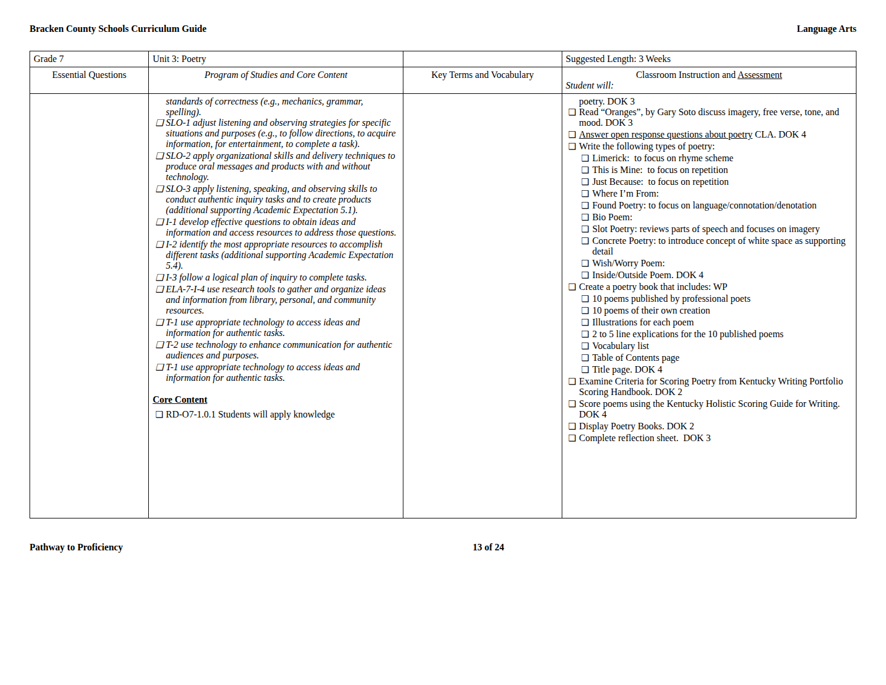Bracken County Schools Curriculum Guide
Language Arts
| Grade 7 | Unit 3: Poetry | | Suggested Length: 3 Weeks |
| Essential Questions | Program of Studies and Core Content | Key Terms and Vocabulary | Classroom Instruction and Assessment Student will: |
| | standards of correctness (e.g., mechanics, grammar, spelling). SLO-1 adjust listening and observing strategies for specific situations and purposes (e.g., to follow directions, to acquire information, for entertainment, to complete a task). SLO-2 apply organizational skills and delivery techniques to produce oral messages and products with and without technology. SLO-3 apply listening, speaking, and observing skills to conduct authentic inquiry tasks and to create products (additional supporting Academic Expectation 5.1). I-1 develop effective questions to obtain ideas and information and access resources to address those questions. I-2 identify the most appropriate resources to accomplish different tasks (additional supporting Academic Expectation 5.4). I-3 follow a logical plan of inquiry to complete tasks. ELA-7-I-4 use research tools to gather and organize ideas and information from library, personal, and community resources. T-1 use appropriate technology to access ideas and information for authentic tasks. T-2 use technology to enhance communication for authentic audiences and purposes. T-1 use appropriate technology to access ideas and information for authentic tasks. Core Content RD-O7-1.0.1 Students will apply knowledge | | poetry. DOK 3 Read “Oranges”, by Gary Soto discuss imagery, free verse, tone, and mood. DOK 3 Answer open response questions about poetry CLA. DOK 4 Write the following types of poetry: Limerick: to focus on rhyme scheme This is Mine: to focus on repetition Just Because: to focus on repetition Where I’m From: Found Poetry: to focus on language/connotation/denotation Bio Poem: Slot Poetry: reviews parts of speech and focuses on imagery Concrete Poetry: to introduce concept of white space as supporting detail Wish/Worry Poem: Inside/Outside Poem. DOK 4 Create a poetry book that includes: WP 10 poems published by professional poets 10 poems of their own creation Illustrations for each poem 2 to 5 line explications for the 10 published poems Vocabulary list Table of Contents page Title page. DOK 4 Examine Criteria for Scoring Poetry from Kentucky Writing Portfolio Scoring Handbook. DOK 2 Score poems using the Kentucky Holistic Scoring Guide for Writing. DOK 4 Display Poetry Books. DOK 2 Complete reflection sheet. DOK 3 |
Pathway to Proficiency
13 of 24